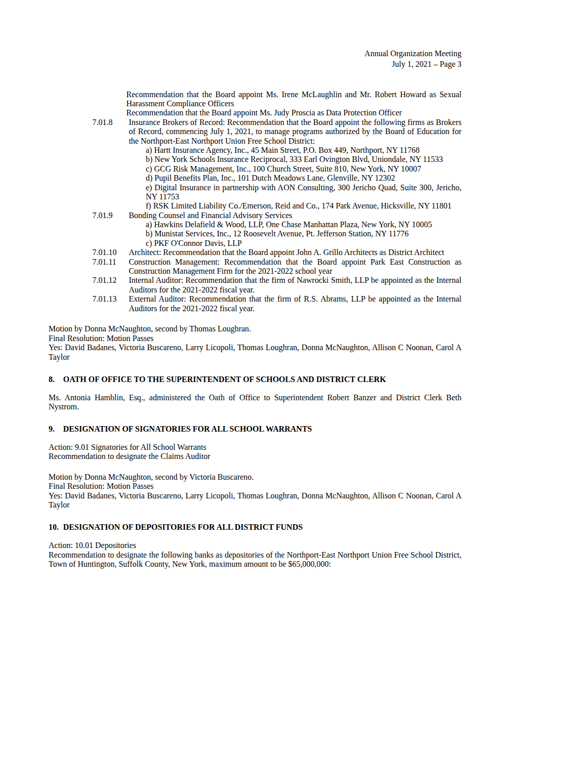Annual Organization Meeting
July 1, 2021 – Page 3
Recommendation that the Board appoint Ms. Irene McLaughlin and Mr. Robert Howard as Sexual Harassment Compliance Officers
Recommendation that the Board appoint Ms. Judy Proscia as Data Protection Officer
7.01.8
Insurance Brokers of Record: Recommendation that the Board appoint the following firms as Brokers of Record, commencing July 1, 2021, to manage programs authorized by the Board of Education for the Northport-East Northport Union Free School District:
a) Hartt Insurance Agency, Inc., 45 Main Street, P.O. Box 449, Northport, NY 11768
b) New York Schools Insurance Reciprocal, 333 Earl Ovington Blvd, Uniondale, NY 11533
c) GCG Risk Management, Inc., 100 Church Street, Suite 810, New York, NY 10007
d) Pupil Benefits Plan, Inc., 101 Dutch Meadows Lane, Glenville, NY 12302
e) Digital Insurance in partnership with AON Consulting, 300 Jericho Quad, Suite 300, Jericho, NY 11753
f) RSK Limited Liability Co./Emerson, Reid and Co., 174 Park Avenue, Hicksville, NY 11801
7.01.9
Bonding Counsel and Financial Advisory Services
a) Hawkins Delafield & Wood, LLP, One Chase Manhattan Plaza, New York, NY 10005
b) Munistat Services, Inc., 12 Roosevelt Avenue, Pt. Jefferson Station, NY 11776
c) PKF O'Connor Davis, LLP
7.01.10
Architect: Recommendation that the Board appoint John A. Grillo Architects as District Architect
7.01.11
Construction Management: Recommendation that the Board appoint Park East Construction as Construction Management Firm for the 2021-2022 school year
7.01.12
Internal Auditor: Recommendation that the firm of Nawrocki Smith, LLP be appointed as the Internal Auditors for the 2021-2022 fiscal year.
7.01.13
External Auditor: Recommendation that the firm of R.S. Abrams, LLP be appointed as the Internal Auditors for the 2021-2022 fiscal year.
Motion by Donna McNaughton, second by Thomas Loughran.
Final Resolution: Motion Passes
Yes: David Badanes, Victoria Buscareno, Larry Licopoli, Thomas Loughran, Donna McNaughton, Allison C Noonan, Carol A Taylor
8. OATH OF OFFICE TO THE SUPERINTENDENT OF SCHOOLS AND DISTRICT CLERK
Ms. Antonia Hamblin, Esq., administered the Oath of Office to Superintendent Robert Banzer and District Clerk Beth Nystrom.
9. DESIGNATION OF SIGNATORIES FOR ALL SCHOOL WARRANTS
Action: 9.01 Signatories for All School Warrants
Recommendation to designate the Claims Auditor
Motion by Donna McNaughton, second by Victoria Buscareno.
Final Resolution: Motion Passes
Yes: David Badanes, Victoria Buscareno, Larry Licopoli, Thomas Loughran, Donna McNaughton, Allison C Noonan, Carol A Taylor
10. DESIGNATION OF DEPOSITORIES FOR ALL DISTRICT FUNDS
Action: 10.01 Depositories
Recommendation to designate the following banks as depositories of the Northport-East Northport Union Free School District, Town of Huntington, Suffolk County, New York, maximum amount to be $65,000,000: